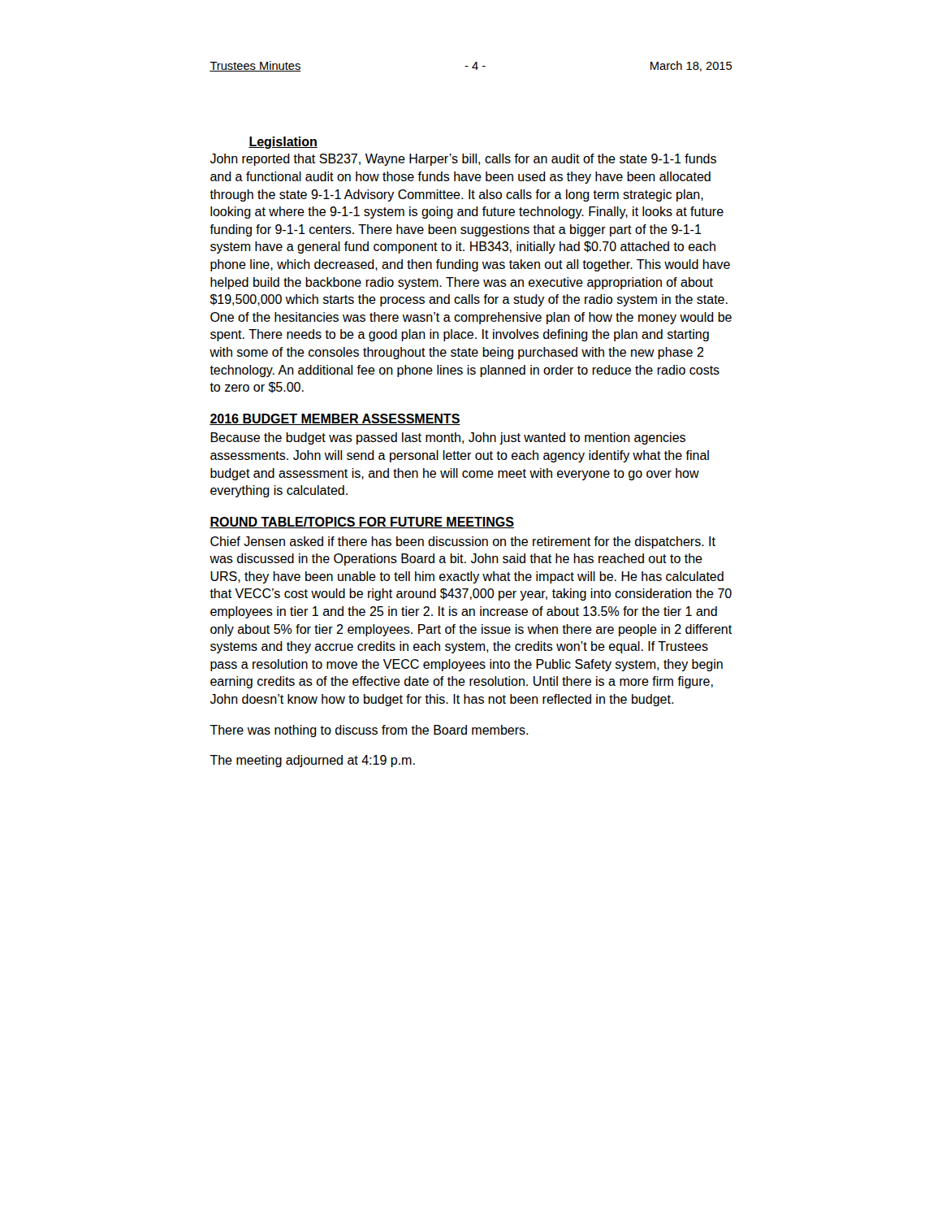Trustees Minutes
- 4 -
March 18, 2015
Legislation
John reported that SB237, Wayne Harper’s bill, calls for an audit of the state 9-1-1 funds and a functional audit on how those funds have been used as they have been allocated through the state 9-1-1 Advisory Committee. It also calls for a long term strategic plan, looking at where the 9-1-1 system is going and future technology. Finally, it looks at future funding for 9-1-1 centers. There have been suggestions that a bigger part of the 9-1-1 system have a general fund component to it. HB343, initially had $0.70 attached to each phone line, which decreased, and then funding was taken out all together. This would have helped build the backbone radio system. There was an executive appropriation of about $19,500,000 which starts the process and calls for a study of the radio system in the state. One of the hesitancies was there wasn’t a comprehensive plan of how the money would be spent. There needs to be a good plan in place. It involves defining the plan and starting with some of the consoles throughout the state being purchased with the new phase 2 technology. An additional fee on phone lines is planned in order to reduce the radio costs to zero or $5.00.
2016 Budget Member Assessments
Because the budget was passed last month, John just wanted to mention agencies assessments. John will send a personal letter out to each agency identify what the final budget and assessment is, and then he will come meet with everyone to go over how everything is calculated.
Round Table/Topics for Future Meetings
Chief Jensen asked if there has been discussion on the retirement for the dispatchers. It was discussed in the Operations Board a bit. John said that he has reached out to the URS, they have been unable to tell him exactly what the impact will be. He has calculated that VECC’s cost would be right around $437,000 per year, taking into consideration the 70 employees in tier 1 and the 25 in tier 2. It is an increase of about 13.5% for the tier 1 and only about 5% for tier 2 employees. Part of the issue is when there are people in 2 different systems and they accrue credits in each system, the credits won’t be equal. If Trustees pass a resolution to move the VECC employees into the Public Safety system, they begin earning credits as of the effective date of the resolution. Until there is a more firm figure, John doesn’t know how to budget for this. It has not been reflected in the budget.
There was nothing to discuss from the Board members.
The meeting adjourned at 4:19 p.m.